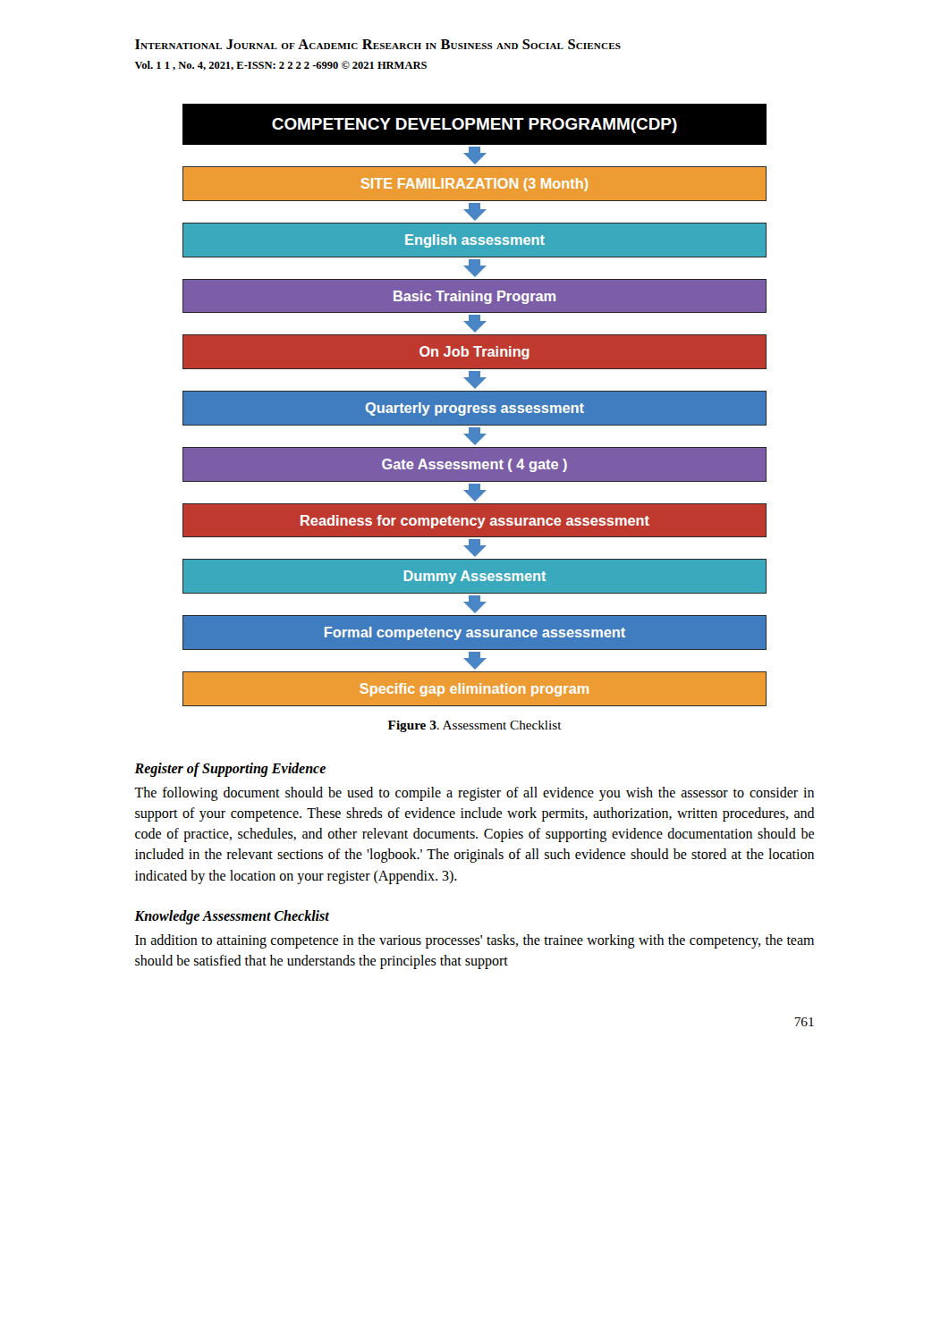International Journal of Academic Research in Business and Social Sciences
Vol. 1 1 , No. 4, 2021, E-ISSN: 2 2 2 2 -6990 © 2021 HRMARS
COMPETENCY DEVELOPMENT PROGRAMM(CDP)
SITE FAMILIRAZATION (3 Month)
English assessment
Basic Training Program
On Job Training
Quarterly progress assessment
Gate Assessment ( 4 gate )
Readiness for competency assurance assessment
Dummy Assessment
Formal competency assurance assessment
Specific gap elimination program
Figure 3. Assessment Checklist
Register of Supporting Evidence
The following document should be used to compile a register of all evidence you wish the assessor to consider in support of your competence. These shreds of evidence include work permits, authorization, written procedures, and code of practice, schedules, and other relevant documents. Copies of supporting evidence documentation should be included in the relevant sections of the 'logbook.' The originals of all such evidence should be stored at the location indicated by the location on your register (Appendix. 3).
Knowledge Assessment Checklist
In addition to attaining competence in the various processes' tasks, the trainee working with the competency, the team should be satisfied that he understands the principles that support
761